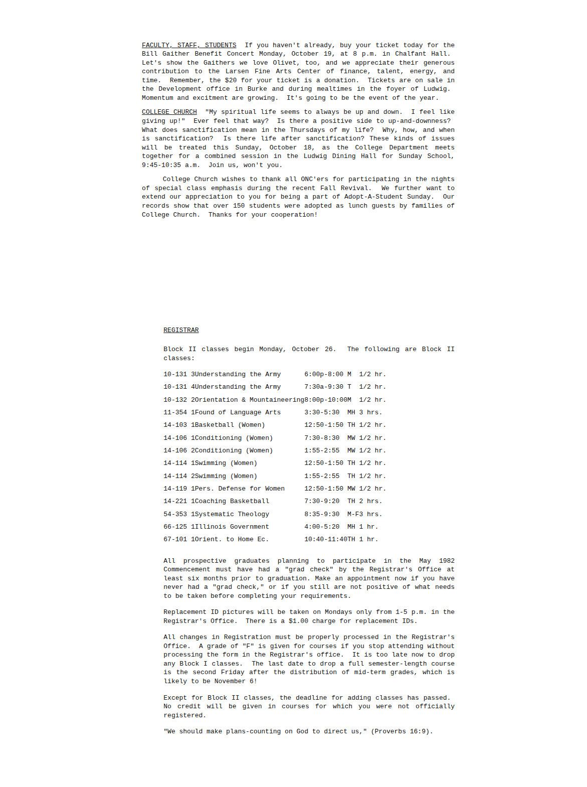FACULTY, STAFF, STUDENTS If you haven't already, buy your ticket today for the Bill Gaither Benefit Concert Monday, October 19, at 8 p.m. in Chalfant Hall. Let's show the Gaithers we love Olivet, too, and we appreciate their generous contribution to the Larsen Fine Arts Center of finance, talent, energy, and time. Remember, the $20 for your ticket is a donation. Tickets are on sale in the Development office in Burke and during mealtimes in the foyer of Ludwig. Momentum and excitment are growing. It's going to be the event of the year.
COLLEGE CHURCH "My spiritual life seems to always be up and down. I feel like giving up!" Ever feel that way? Is there a positive side to up-and-downness? What does sanctification mean in the Thursdays of my life? Why, how, and when is sanctification? Is there life after sanctification? These kinds of issues will be treated this Sunday, October 18, as the College Department meets together for a combined session in the Ludwig Dining Hall for Sunday School, 9:45-10:35 a.m. Join us, won't you.
College Church wishes to thank all ONC'ers for participating in the nights of special class emphasis during the recent Fall Revival. We further want to extend our appreciation to you for being a part of Adopt-A-Student Sunday. Our records show that over 150 students were adopted as lunch guests by families of College Church. Thanks for your cooperation!
REGISTRAR
Block II classes begin Monday, October 26. The following are Block II classes:
| 10-131 3 | Understanding the Army | 6:00p-8:00 | M | 1/2 hr. |
| 10-131 4 | Understanding the Army | 7:30a-9:30 | T | 1/2 hr. |
| 10-132 2 | Orientation & Mountaineering | 8:00p-10:00 | M | 1/2 hr. |
| 11-354 1 | Found of Language Arts | 3:30-5:30 | MH | 3 hrs. |
| 14-103 1 | Basketball (Women) | 12:50-1:50 | TH | 1/2 hr. |
| 14-106 1 | Conditioning (Women) | 7:30-8:30 | MW | 1/2 hr. |
| 14-106 2 | Conditioning (Women) | 1:55-2:55 | MW | 1/2 hr. |
| 14-114 1 | Swimming (Women) | 12:50-1:50 | TH | 1/2 hr. |
| 14-114 2 | Swimming (Women) | 1:55-2:55 | TH | 1/2 hr. |
| 14-119 1 | Pers. Defense for Women | 12:50-1:50 | MW | 1/2 hr. |
| 14-221 1 | Coaching Basketball | 7:30-9:20 | TH | 2 hrs. |
| 54-353 1 | Systematic Theology | 8:35-9:30 | M-F | 3 hrs. |
| 66-125 1 | Illinois Government | 4:00-5:20 | MH | 1 hr. |
| 67-101 1 | Orient. to Home Ec. | 10:40-11:40 | TH | 1 hr. |
All prospective graduates planning to participate in the May 1982 Commencement must have had a "grad check" by the Registrar's Office at least six months prior to graduation. Make an appointment now if you have never had a "grad check," or if you still are not positive of what needs to be taken before completing your requirements.
Replacement ID pictures will be taken on Mondays only from 1-5 p.m. in the Registrar's Office. There is a $1.00 charge for replacement IDs.
All changes in Registration must be properly processed in the Registrar's Office. A grade of "F" is given for courses if you stop attending without processing the form in the Registrar's office. It is too late now to drop any Block I classes. The last date to drop a full semester-length course is the second Friday after the distribution of mid-term grades, which is likely to be November 6!
Except for Block II classes, the deadline for adding classes has passed. No credit will be given in courses for which you were not officially registered.
"We should make plans-counting on God to direct us," (Proverbs 16:9).